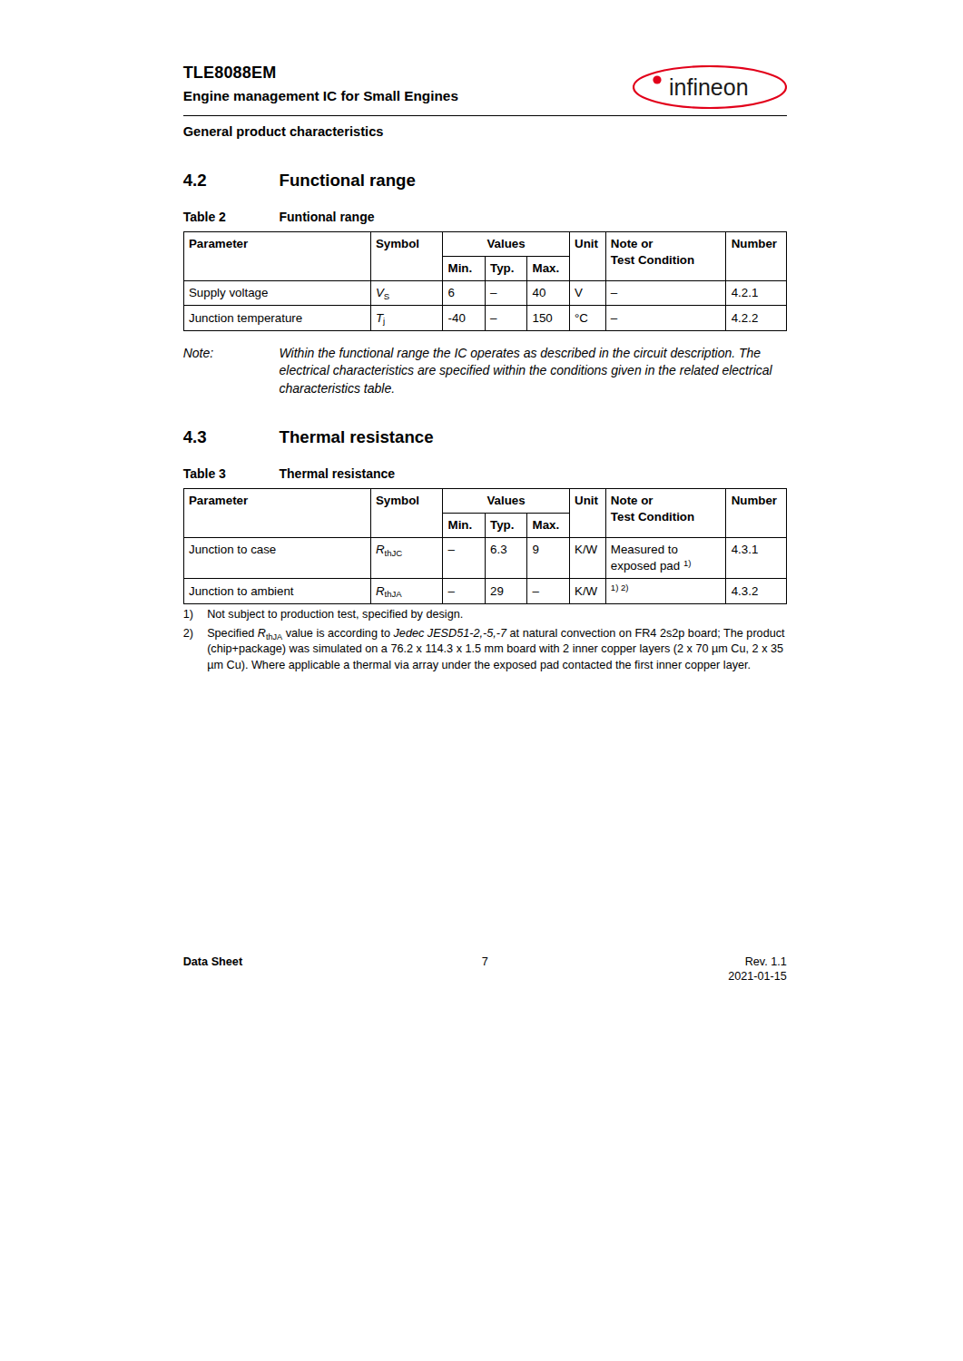TLE8088EM
Engine management IC for Small Engines
infineon
General product characteristics
4.2 Functional range
Table 2 Funtional range
| Parameter | Symbol | Values | Unit | Note or Test Condition | Number |
| --- | --- | --- | --- | --- | --- |
| Min. | Typ. | Max. |
| Supply voltage | V S | 6 | – | 40 | V | – | 4.2.1 |
| Junction temperature | T j | -40 | – | 150 | °C | – | 4.2.2 |
Note: Within the functional range the IC operates as described in the circuit description. The electrical characteristics are specified within the conditions given in the related electrical characteristics table.
4.3 Thermal resistance
Table 3 Thermal resistance
| Parameter | Symbol | Values | Unit | Note or Test Condition | Number |
| --- | --- | --- | --- | --- | --- |
| Min. | Typ. | Max. |
| Junction to case | R thJC | – | 6.3 | 9 | K/W | Measured to exposed pad 1) | 4.3.1 |
| Junction to ambient | R thJA | – | 29 | – | K/W | 1) 2) | 4.3.2 |
Not subject to production test, specified by design.
Specified RthJA value is according to Jedec JESD51-2,-5,-7 at natural convection on FR4 2s2p board; The product (chip+package) was simulated on a 76.2 x 114.3 x 1.5 mm board with 2 inner copper layers (2 x 70 µm Cu, 2 x 35 µm Cu). Where applicable a thermal via array under the exposed pad contacted the first inner copper layer.
Data Sheet
7
Rev. 1.1
2021-01-15